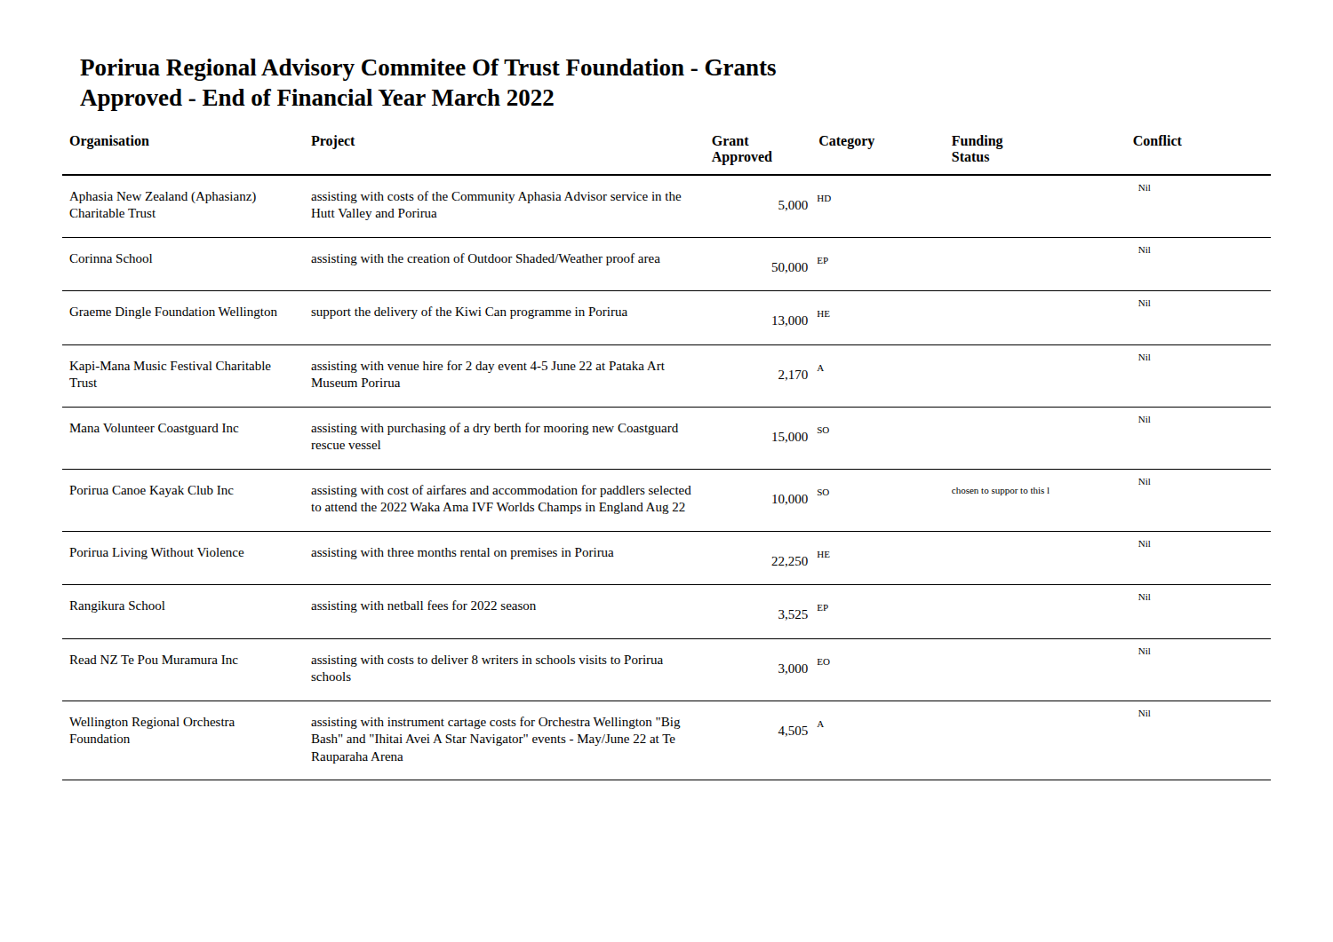Porirua Regional Advisory Commitee Of Trust Foundation - Grants
Approved - End of Financial Year March 2022
| Organisation | Project | Grant Approved | Category | Funding Status | Conflict |
| --- | --- | --- | --- | --- | --- |
| Aphasia New Zealand (Aphasianz) Charitable Trust | assisting with costs of the Community Aphasia Advisor service in the Hutt Valley and Porirua | 5,000 | HD | | Nil |
| Corinna School | assisting with the creation of Outdoor Shaded/Weather proof area | 50,000 | EP | | Nil |
| Graeme Dingle Foundation Wellington | support the delivery of the Kiwi Can programme in Porirua | 13,000 | HE | | Nil |
| Kapi-Mana Music Festival Charitable Trust | assisting with venue hire for 2 day event 4-5 June 22 at Pataka Art Museum Porirua | 2,170 | A | | Nil |
| Mana Volunteer Coastguard Inc | assisting with purchasing of a dry berth for mooring new Coastguard rescue vessel | 15,000 | SO | | Nil |
| Porirua Canoe Kayak Club Inc | assisting with cost of airfares and accommodation for paddlers selected to attend the 2022 Waka Ama IVF Worlds Champs in England Aug 22 | 10,000 | SO | chosen to suppor to this l | Nil |
| Porirua Living Without Violence | assisting with three months rental on premises in Porirua | 22,250 | HE | | Nil |
| Rangikura School | assisting with netball fees for 2022 season | 3,525 | EP | | Nil |
| Read NZ Te Pou Muramura Inc | assisting with costs to deliver 8 writers in schools visits to Porirua schools | 3,000 | EO | | Nil |
| Wellington Regional Orchestra Foundation | assisting with instrument cartage costs for Orchestra Wellington "Big Bash" and "Ihitai Avei A Star Navigator" events - May/June 22 at Te Rauparaha Arena | 4,505 | A | | Nil |